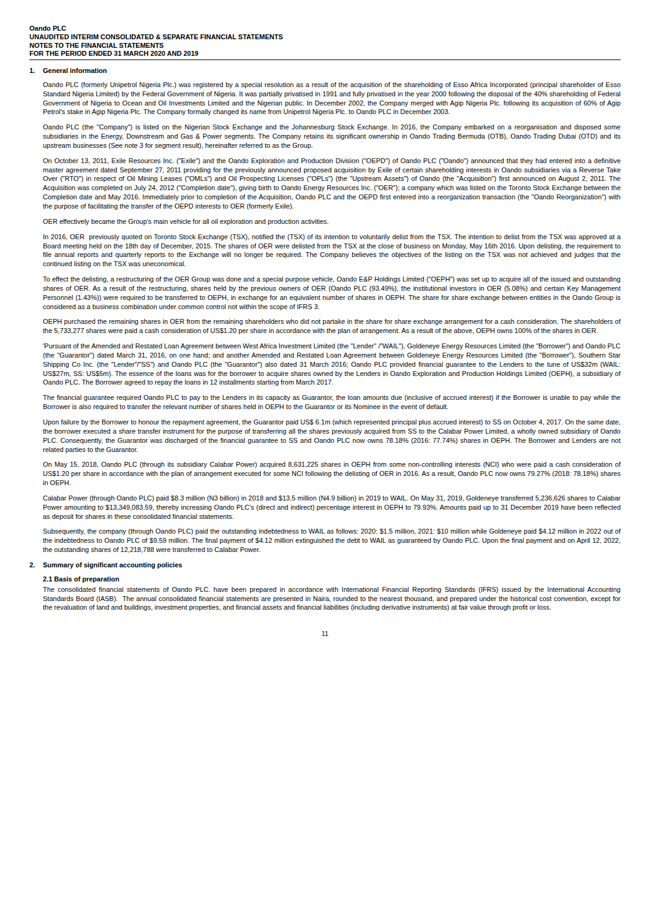Oando PLC
UNAUDITED INTERIM CONSOLIDATED & SEPARATE FINANCIAL STATEMENTS
NOTES TO THE FINANCIAL STATEMENTS
FOR THE PERIOD ENDED 31 MARCH 2020 AND 2019
1. General information
Oando PLC (formerly Unipetrol Nigeria Plc.) was registered by a special resolution as a result of the acquisition of the shareholding of Esso Africa Incorporated (principal shareholder of Esso Standard Nigeria Limited) by the Federal Government of Nigeria. It was partially privatised in 1991 and fully privatised in the year 2000 following the disposal of the 40% shareholding of Federal Government of Nigeria to Ocean and Oil Investments Limited and the Nigerian public. In December 2002, the Company merged with Agip Nigeria Plc. following its acquisition of 60% of Agip Petrol's stake in Agip Nigeria Plc. The Company formally changed its name from Unipetrol Nigeria Plc. to Oando PLC in December 2003.
Oando PLC (the "Company") is listed on the Nigerian Stock Exchange and the Johannesburg Stock Exchange. In 2016, the Company embarked on a reorganisation and disposed some subsidiaries in the Energy, Downstream and Gas & Power segments. The Company retains its significant ownership in Oando Trading Bermuda (OTB), Oando Trading Dubai (OTD) and its upstream businesses (See note 3 for segment result), hereinafter referred to as the Group.
On October 13, 2011, Exile Resources Inc. ("Exile") and the Oando Exploration and Production Division ("OEPD") of Oando PLC ("Oando") announced that they had entered into a definitive master agreement dated September 27, 2011 providing for the previously announced proposed acquisition by Exile of certain shareholding interests in Oando subsidiaries via a Reverse Take Over ("RTO") in respect of Oil Mining Leases ("OMLs") and Oil Prospecting Licenses ("OPLs") (the "Upstream Assets") of Oando (the "Acquisition") first announced on August 2, 2011. The Acquisition was completed on July 24, 2012 ("Completion date"), giving birth to Oando Energy Resources Inc. ("OER"); a company which was listed on the Toronto Stock Exchange between the Completion date and May 2016. Immediately prior to completion of the Acquisition, Oando PLC and the OEPD first entered into a reorganization transaction (the "Oando Reorganization") with the purpose of facilitating the transfer of the OEPD interests to OER (formerly Exile).
OER effectively became the Group's main vehicle for all oil exploration and production activities.
In 2016, OER previously quoted on Toronto Stock Exchange (TSX), notified the (TSX) of its intention to voluntarily delist from the TSX. The intention to delist from the TSX was approved at a Board meeting held on the 18th day of December, 2015. The shares of OER were delisted from the TSX at the close of business on Monday, May 16th 2016. Upon delisting, the requirement to file annual reports and quarterly reports to the Exchange will no longer be required. The Company believes the objectives of the listing on the TSX was not achieved and judges that the continued listing on the TSX was uneconomical.
To effect the delisting, a restructuring of the OER Group was done and a special purpose vehicle, Oando E&P Holdings Limited ("OEPH") was set up to acquire all of the issued and outstanding shares of OER. As a result of the restructuring, shares held by the previous owners of OER (Oando PLC (93.49%), the institutional investors in OER (5.08%) and certain Key Management Personnel (1.43%)) were required to be transferred to OEPH, in exchange for an equivalent number of shares in OEPH. The share for share exchange between entities in the Oando Group is considered as a business combination under common control not within the scope of IFRS 3.
OEPH purchased the remaining shares in OER from the remaining shareholders who did not partake in the share for share exchange arrangement for a cash consideration. The shareholders of the 5,733,277 shares were paid a cash consideration of US$1.20 per share in accordance with the plan of arrangement. As a result of the above, OEPH owns 100% of the shares in OER.
'Pursuant of the Amended and Restated Loan Agreement between West Africa Investment Limited (the "Lender" /"WAIL"), Goldeneye Energy Resources Limited (the "Borrower") and Oando PLC (the "Guarantor") dated March 31, 2016, on one hand; and another Amended and Restated Loan Agreement between Goldeneye Energy Resources Limited (the "Borrower"), Southern Star Shipping Co Inc. (the "Lender"/"SS") and Oando PLC (the "Guarantor") also dated 31 March 2016; Oando PLC provided financial guarantee to the Lenders to the tune of US$32m (WAIL: US$27m, SS: US$5m). The essence of the loans was for the borrower to acquire shares owned by the Lenders in Oando Exploration and Production Holdings Limited (OEPH), a subsidiary of Oando PLC. The Borrower agreed to repay the loans in 12 installments starting from March 2017.
The financial guarantee required Oando PLC to pay to the Lenders in its capacity as Guarantor, the loan amounts due (inclusive of accrued interest) if the Borrower is unable to pay while the Borrower is also required to transfer the relevant number of shares held in OEPH to the Guarantor or its Nominee in the event of default.
Upon failure by the Borrower to honour the repayment agreement, the Guarantor paid US$ 6.1m (which represented principal plus accrued interest) to SS on October 4, 2017. On the same date, the borrower executed a share transfer instrument for the purpose of transferring all the shares previously acquired from SS to the Calabar Power Limited, a wholly owned subsidiary of Oando PLC. Consequently, the Guarantor was discharged of the financial guarantee to SS and Oando PLC now owns 78.18% (2016: 77.74%) shares in OEPH. The Borrower and Lenders are not related parties to the Guarantor.
On May 15, 2018, Oando PLC (through its subsidiary Calabar Power) acquired 8,631,225 shares in OEPH from some non-controlling interests (NCI) who were paid a cash consideration of US$1.20 per share in accordance with the plan of arrangement executed for some NCI following the delisting of OER in 2016. As a result, Oando PLC now owns 79.27% (2018: 78.18%) shares in OEPH.
Calabar Power (through Oando PLC) paid $8.3 million (N3 billion) in 2018 and $13.5 million (N4.9 billion) in 2019 to WAIL. On May 31, 2019, Goldeneye transferred 5,236,626 shares to Calabar Power amounting to $13,349,083.59, thereby increasing Oando PLC's (direct and indirect) percentage interest in OEPH to 79.93%. Amounts paid up to 31 December 2019 have been reflected as deposit for shares in these consolidated financial statements.
Subsequently, the company (through Oando PLC) paid the outstanding indebtedness to WAIL as follows: 2020: $1.5 million, 2021: $10 million while Goldeneye paid $4.12 million in 2022 out of the indebtedness to Oando PLC of $9.59 million. The final payment of $4.12 million extinguished the debt to WAIL as guaranteed by Oando PLC. Upon the final payment and on April 12, 2022, the outstanding shares of 12,218,788 were transferred to Calabar Power.
2. Summary of significant accounting policies
2.1 Basis of preparation
The consolidated financial statements of Oando PLC. have been prepared in accordance with International Financial Reporting Standards (IFRS) issued by the International Accounting Standards Board (IASB). The annual consolidated financial statements are presented in Naira, rounded to the nearest thousand, and prepared under the historical cost convention, except for the revaluation of land and buildings, investment properties, and financial assets and financial liabilities (including derivative instruments) at fair value through profit or loss.
11